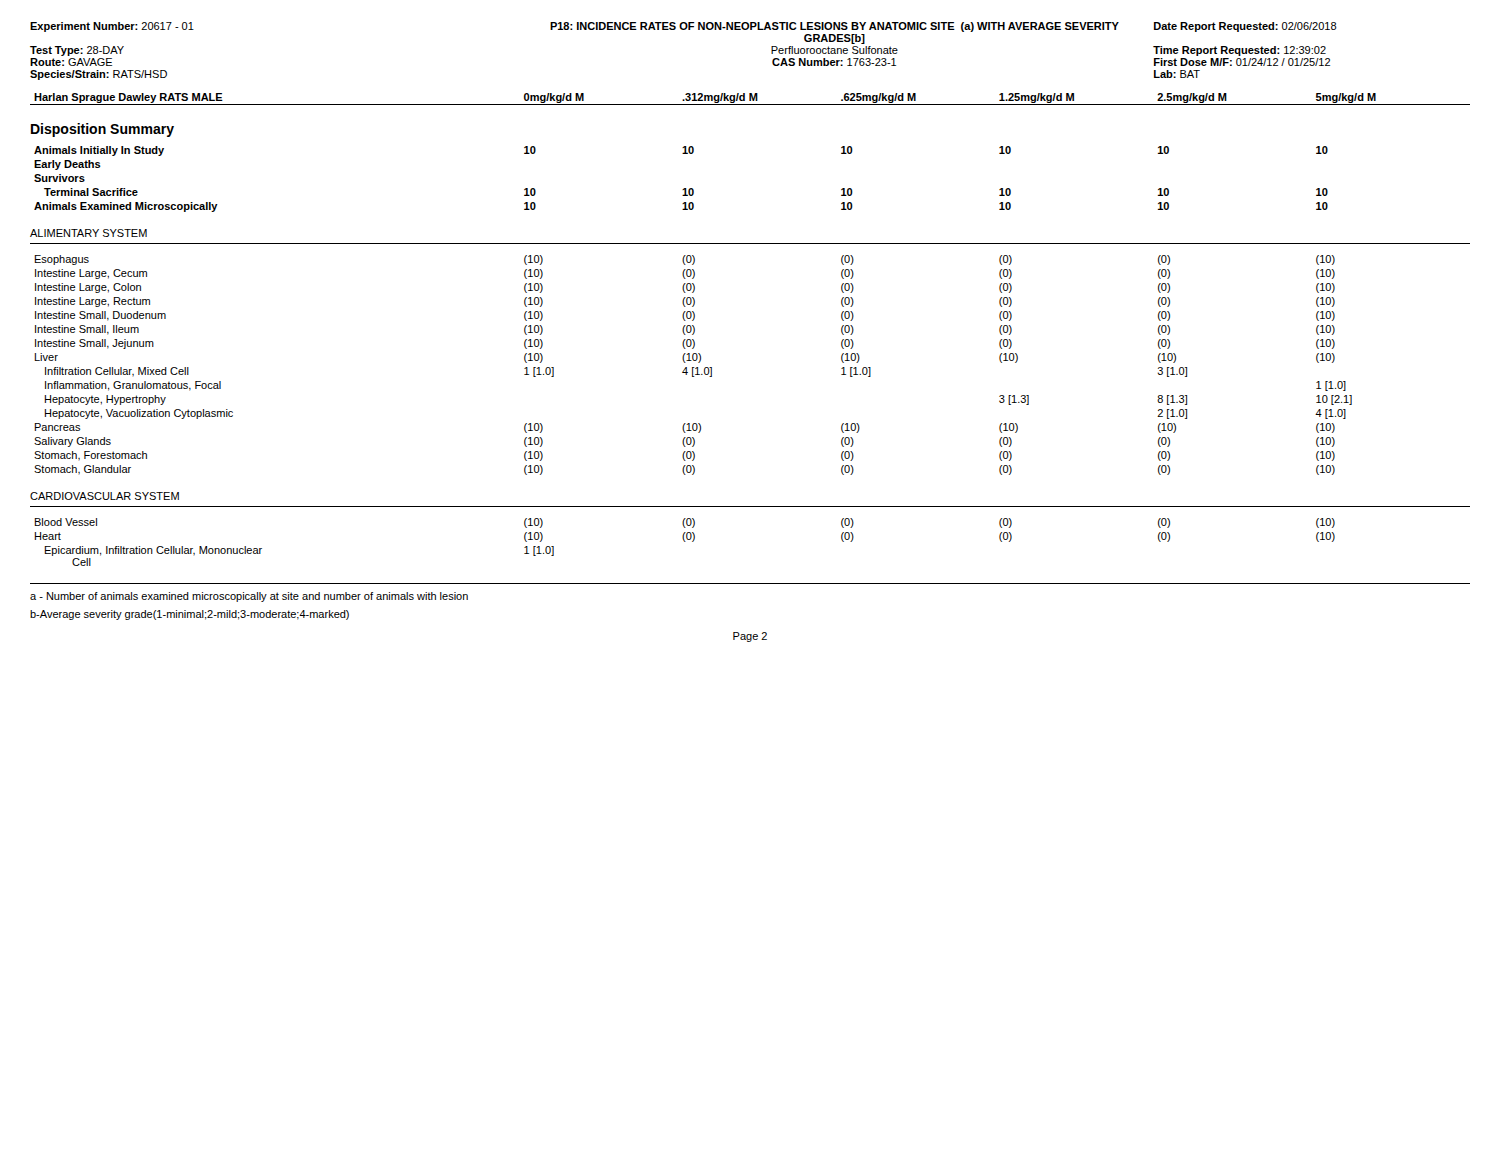| Experiment Number: 20617 - 01 | P18: INCIDENCE RATES OF NON-NEOPLASTIC LESIONS BY ANATOMIC SITE (a) WITH AVERAGE SEVERITY GRADES[b] | Date Report Requested: 02/06/2018 |
| Test Type: 28-DAY | Perfluorooctane Sulfonate | Time Report Requested: 12:39:02 |
| Route: GAVAGE | CAS Number: 1763-23-1 | First Dose M/F: 01/24/12 / 01/25/12 |
| Species/Strain: RATS/HSD | | Lab: BAT |
| Harlan Sprague Dawley RATS MALE | 0mg/kg/d M | .312mg/kg/d M | .625mg/kg/d M | 1.25mg/kg/d M | 2.5mg/kg/d M | 5mg/kg/d M |
Disposition Summary
| Animals Initially In Study | 10 | 10 | 10 | 10 | 10 | 10 |
| Early Deaths | | | | | | |
| Survivors | | | | | | |
| Terminal Sacrifice | 10 | 10 | 10 | 10 | 10 | 10 |
| Animals Examined Microscopically | 10 | 10 | 10 | 10 | 10 | 10 |
ALIMENTARY SYSTEM
| Esophagus | (10) | (0) | (0) | (0) | (0) | (10) |
| Intestine Large, Cecum | (10) | (0) | (0) | (0) | (0) | (10) |
| Intestine Large, Colon | (10) | (0) | (0) | (0) | (0) | (10) |
| Intestine Large, Rectum | (10) | (0) | (0) | (0) | (0) | (10) |
| Intestine Small, Duodenum | (10) | (0) | (0) | (0) | (0) | (10) |
| Intestine Small, Ileum | (10) | (0) | (0) | (0) | (0) | (10) |
| Intestine Small, Jejunum | (10) | (0) | (0) | (0) | (0) | (10) |
| Liver | (10) | (10) | (10) | (10) | (10) | (10) |
| Infiltration Cellular, Mixed Cell | 1 [1.0] | 4 [1.0] | 1 [1.0] | | 3 [1.0] | |
| Inflammation, Granulomatous, Focal | | | | | | 1 [1.0] |
| Hepatocyte, Hypertrophy | | | | 3 [1.3] | 8 [1.3] | 10 [2.1] |
| Hepatocyte, Vacuolization Cytoplasmic | | | | | 2 [1.0] | 4 [1.0] |
| Pancreas | (10) | (10) | (10) | (10) | (10) | (10) |
| Salivary Glands | (10) | (0) | (0) | (0) | (0) | (10) |
| Stomach, Forestomach | (10) | (0) | (0) | (0) | (0) | (10) |
| Stomach, Glandular | (10) | (0) | (0) | (0) | (0) | (10) |
CARDIOVASCULAR SYSTEM
| Blood Vessel | (10) | (0) | (0) | (0) | (0) | (10) |
| Heart | (10) | (0) | (0) | (0) | (0) | (10) |
| Epicardium, Infiltration Cellular, Mononuclear Cell | 1 [1.0] | | | | | |
a - Number of animals examined microscopically at site and number of animals with lesion
b-Average severity grade(1-minimal;2-mild;3-moderate;4-marked)
Page 2